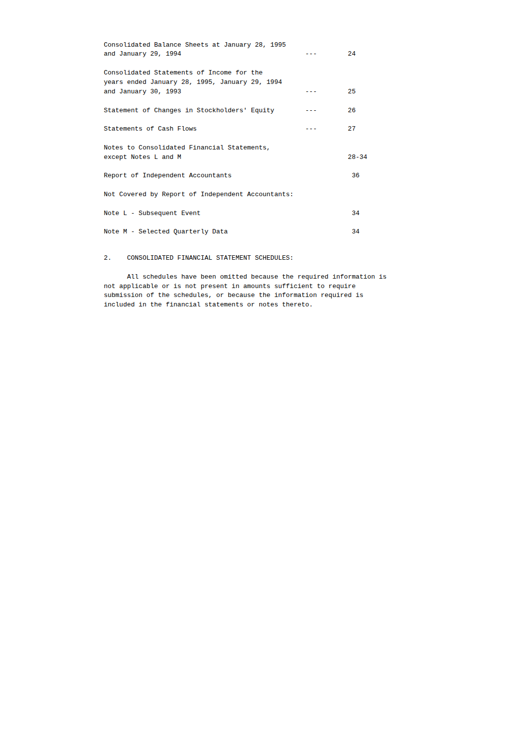Consolidated Balance Sheets at January 28, 1995
and January 29, 1994                                ---        24

Consolidated Statements of Income for the
years ended January 28, 1995, January 29, 1994
and January 30, 1993                                ---        25

Statement of Changes in Stockholders' Equity        ---        26

Statements of Cash Flows                            ---        27

Notes to Consolidated Financial Statements,
except Notes L and M                                           28-34

Report of Independent Accountants                               36

Not Covered by Report of Independent Accountants:

Note L - Subsequent Event                                       34

Note M - Selected Quarterly Data                                34
2.    CONSOLIDATED FINANCIAL STATEMENT SCHEDULES:

      All schedules have been omitted because the required information is
not applicable or is not present in amounts sufficient to require
submission of the schedules, or because the information required is
included in the financial statements or notes thereto.